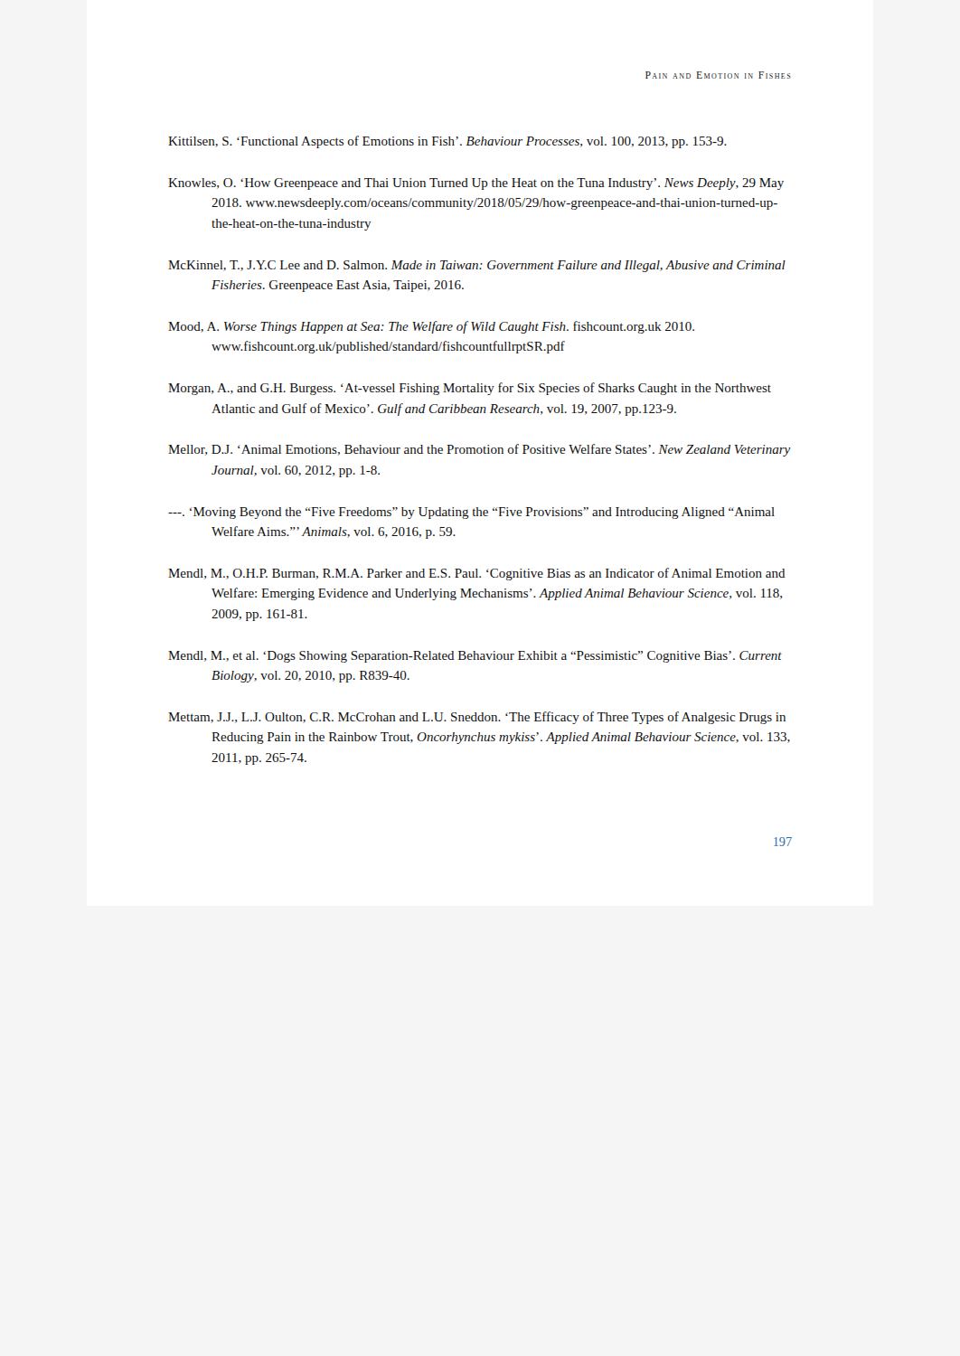Pain and Emotion in Fishes
Kittilsen, S. ‘Functional Aspects of Emotions in Fish’. Behaviour Processes, vol. 100, 2013, pp. 153-9.
Knowles, O. ‘How Greenpeace and Thai Union Turned Up the Heat on the Tuna Industry’. News Deeply, 29 May 2018. www.newsdeeply.com/oceans/community/2018/05/29/how-greenpeace-and-thai-union-turned-up-the-heat-on-the-tuna-industry
McKinnel, T., J.Y.C Lee and D. Salmon. Made in Taiwan: Government Failure and Illegal, Abusive and Criminal Fisheries. Greenpeace East Asia, Taipei, 2016.
Mood, A. Worse Things Happen at Sea: The Welfare of Wild Caught Fish. fishcount.org.uk 2010. www.fishcount.org.uk/published/standard/fishcountfullrptSR.pdf
Morgan, A., and G.H. Burgess. ‘At-vessel Fishing Mortality for Six Species of Sharks Caught in the Northwest Atlantic and Gulf of Mexico’. Gulf and Caribbean Research, vol. 19, 2007, pp.123-9.
Mellor, D.J. ‘Animal Emotions, Behaviour and the Promotion of Positive Welfare States’. New Zealand Veterinary Journal, vol. 60, 2012, pp. 1-8.
---. ‘Moving Beyond the “Five Freedoms” by Updating the “Five Provisions” and Introducing Aligned “Animal Welfare Aims.”’ Animals, vol. 6, 2016, p. 59.
Mendl, M., O.H.P. Burman, R.M.A. Parker and E.S. Paul. ‘Cognitive Bias as an Indicator of Animal Emotion and Welfare: Emerging Evidence and Underlying Mechanisms’. Applied Animal Behaviour Science, vol. 118, 2009, pp. 161-81.
Mendl, M., et al. ‘Dogs Showing Separation-Related Behaviour Exhibit a “Pessimistic” Cognitive Bias’. Current Biology, vol. 20, 2010, pp. R839-40.
Mettam, J.J., L.J. Oulton, C.R. McCrohan and L.U. Sneddon. ‘The Efficacy of Three Types of Analgesic Drugs in Reducing Pain in the Rainbow Trout, Oncorhynchus mykiss’. Applied Animal Behaviour Science, vol. 133, 2011, pp. 265-74.
197